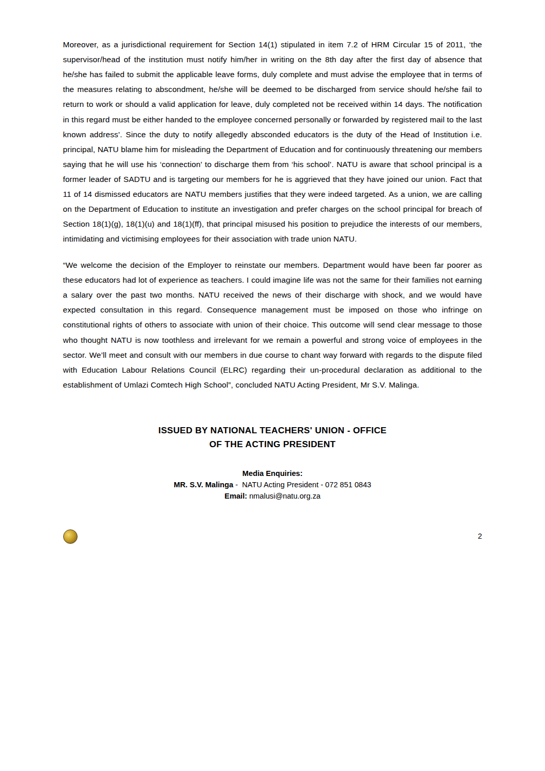Moreover, as a jurisdictional requirement for Section 14(1) stipulated in item 7.2 of HRM Circular 15 of 2011, ‘the supervisor/head of the institution must notify him/her in writing on the 8th day after the first day of absence that he/she has failed to submit the applicable leave forms, duly complete and must advise the employee that in terms of the measures relating to abscondment, he/she will be deemed to be discharged from service should he/she fail to return to work or should a valid application for leave, duly completed not be received within 14 days. The notification in this regard must be either handed to the employee concerned personally or forwarded by registered mail to the last known address’. Since the duty to notify allegedly absconded educators is the duty of the Head of Institution i.e. principal, NATU blame him for misleading the Department of Education and for continuously threatening our members saying that he will use his ‘connection’ to discharge them from ‘his school’. NATU is aware that school principal is a former leader of SADTU and is targeting our members for he is aggrieved that they have joined our union. Fact that 11 of 14 dismissed educators are NATU members justifies that they were indeed targeted. As a union, we are calling on the Department of Education to institute an investigation and prefer charges on the school principal for breach of Section 18(1)(g), 18(1)(u) and 18(1)(ff), that principal misused his position to prejudice the interests of our members, intimidating and victimising employees for their association with trade union NATU.
“We welcome the decision of the Employer to reinstate our members. Department would have been far poorer as these educators had lot of experience as teachers. I could imagine life was not the same for their families not earning a salary over the past two months. NATU received the news of their discharge with shock, and we would have expected consultation in this regard. Consequence management must be imposed on those who infringe on constitutional rights of others to associate with union of their choice. This outcome will send clear message to those who thought NATU is now toothless and irrelevant for we remain a powerful and strong voice of employees in the sector. We’ll meet and consult with our members in due course to chant way forward with regards to the dispute filed with Education Labour Relations Council (ELRC) regarding their un-procedural declaration as additional to the establishment of Umlazi Comtech High School”, concluded NATU Acting President, Mr S.V. Malinga.
ISSUED BY NATIONAL TEACHERS' UNION - OFFICE
OF THE ACTING PRESIDENT
Media Enquiries:
MR. S.V. Malinga - NATU Acting President - 072 851 0843
Email: nmalusi@natu.org.za
2